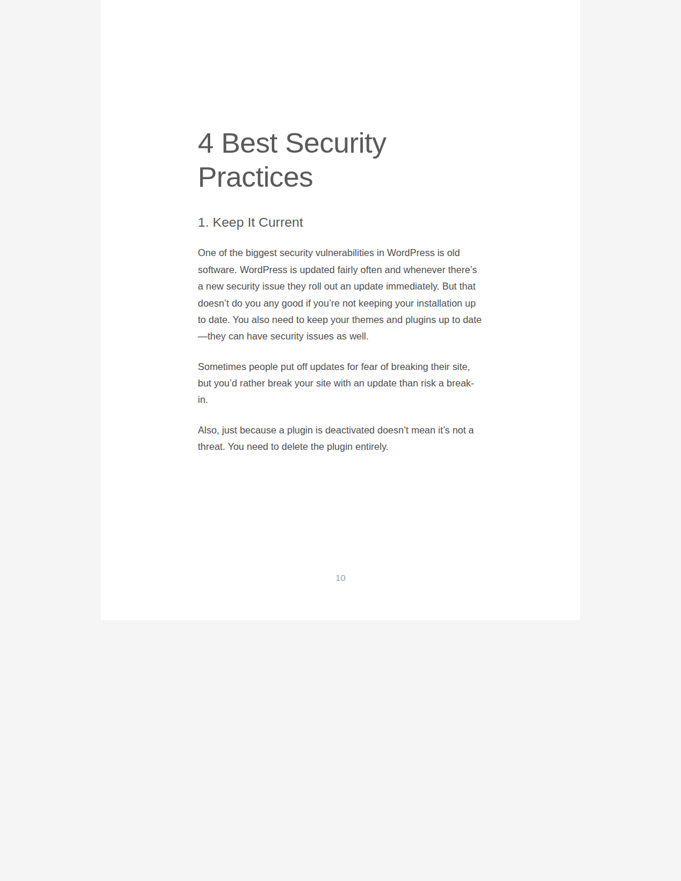4 Best Security Practices
1. Keep It Current
One of the biggest security vulnerabilities in WordPress is old software. WordPress is updated fairly often and whenever there’s a new security issue they roll out an update immediately. But that doesn’t do you any good if you’re not keeping your installation up to date. You also need to keep your themes and plugins up to date—they can have security issues as well.
Sometimes people put off updates for fear of breaking their site, but you’d rather break your site with an update than risk a break-in.
Also, just because a plugin is deactivated doesn’t mean it’s not a threat. You need to delete the plugin entirely.
10